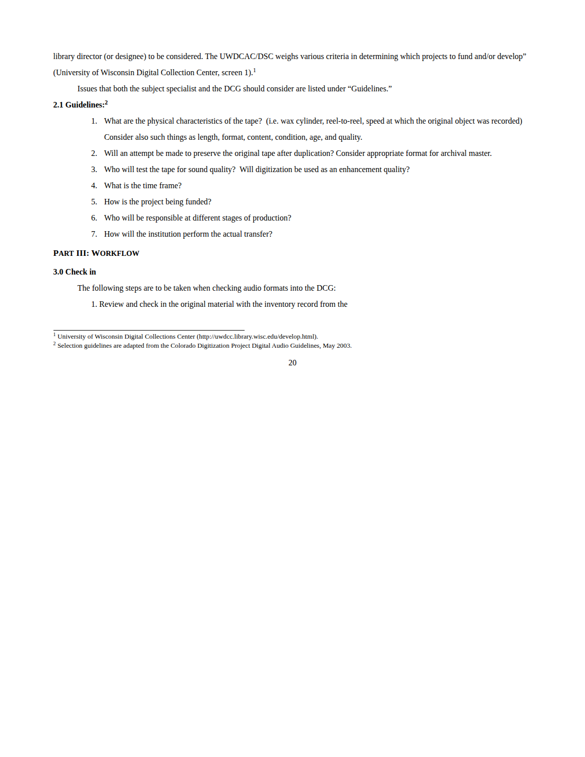library director (or designee) to be considered. The UWDCAC/DSC weighs various criteria in determining which projects to fund and/or develop” (University of Wisconsin Digital Collection Center, screen 1).1
Issues that both the subject specialist and the DCG should consider are listed under “Guidelines.”
2.1 Guidelines:2
What are the physical characteristics of the tape? (i.e. wax cylinder, reel-to-reel, speed at which the original object was recorded) Consider also such things as length, format, content, condition, age, and quality.
Will an attempt be made to preserve the original tape after duplication? Consider appropriate format for archival master.
Who will test the tape for sound quality? Will digitization be used as an enhancement quality?
What is the time frame?
How is the project being funded?
Who will be responsible at different stages of production?
How will the institution perform the actual transfer?
PART III: WORKFLOW
3.0 Check in
The following steps are to be taken when checking audio formats into the DCG:
Review and check in the original material with the inventory record from the
1 University of Wisconsin Digital Collections Center (http://uwdcc.library.wisc.edu/develop.html).
2 Selection guidelines are adapted from the Colorado Digitization Project Digital Audio Guidelines, May 2003.
20